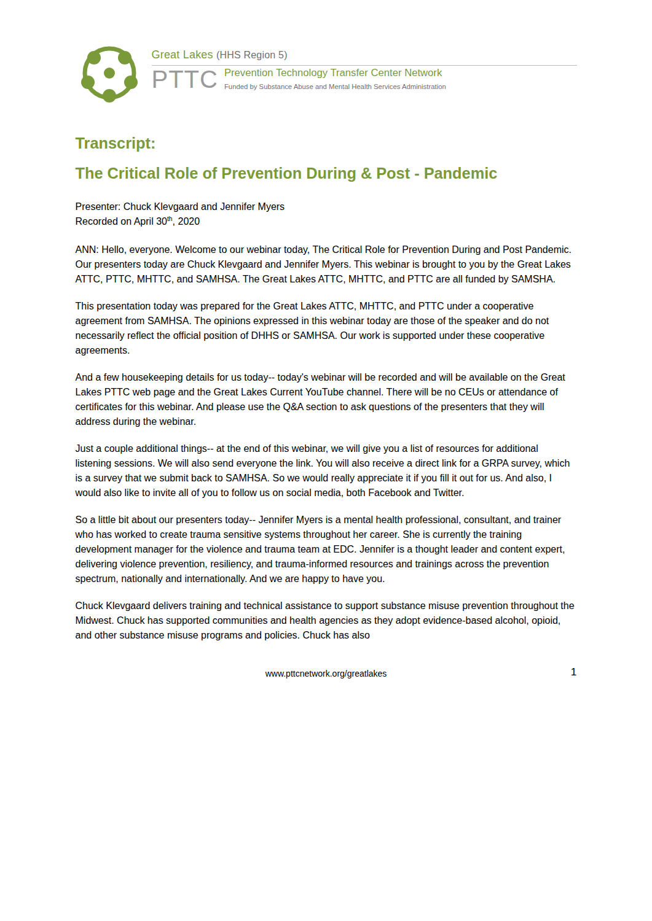Great Lakes (HHS Region 5)
PTTC Prevention Technology Transfer Center Network
Funded by Substance Abuse and Mental Health Services Administration
Transcript:
The Critical Role of Prevention During & Post - Pandemic
Presenter: Chuck Klevgaard and Jennifer Myers
Recorded on April 30th, 2020
ANN: Hello, everyone. Welcome to our webinar today, The Critical Role for Prevention During and Post Pandemic. Our presenters today are Chuck Klevgaard and Jennifer Myers. This webinar is brought to you by the Great Lakes ATTC, PTTC, MHTTC, and SAMHSA. The Great Lakes ATTC, MHTTC, and PTTC are all funded by SAMSHA.
This presentation today was prepared for the Great Lakes ATTC, MHTTC, and PTTC under a cooperative agreement from SAMHSA. The opinions expressed in this webinar today are those of the speaker and do not necessarily reflect the official position of DHHS or SAMHSA. Our work is supported under these cooperative agreements.
And a few housekeeping details for us today-- today's webinar will be recorded and will be available on the Great Lakes PTTC web page and the Great Lakes Current YouTube channel. There will be no CEUs or attendance of certificates for this webinar. And please use the Q&A section to ask questions of the presenters that they will address during the webinar.
Just a couple additional things-- at the end of this webinar, we will give you a list of resources for additional listening sessions. We will also send everyone the link. You will also receive a direct link for a GRPA survey, which is a survey that we submit back to SAMHSA. So we would really appreciate it if you fill it out for us. And also, I would also like to invite all of you to follow us on social media, both Facebook and Twitter.
So a little bit about our presenters today-- Jennifer Myers is a mental health professional, consultant, and trainer who has worked to create trauma sensitive systems throughout her career. She is currently the training development manager for the violence and trauma team at EDC. Jennifer is a thought leader and content expert, delivering violence prevention, resiliency, and trauma-informed resources and trainings across the prevention spectrum, nationally and internationally. And we are happy to have you.
Chuck Klevgaard delivers training and technical assistance to support substance misuse prevention throughout the Midwest. Chuck has supported communities and health agencies as they adopt evidence-based alcohol, opioid, and other substance misuse programs and policies. Chuck has also
www.pttcnetwork.org/greatlakes 1